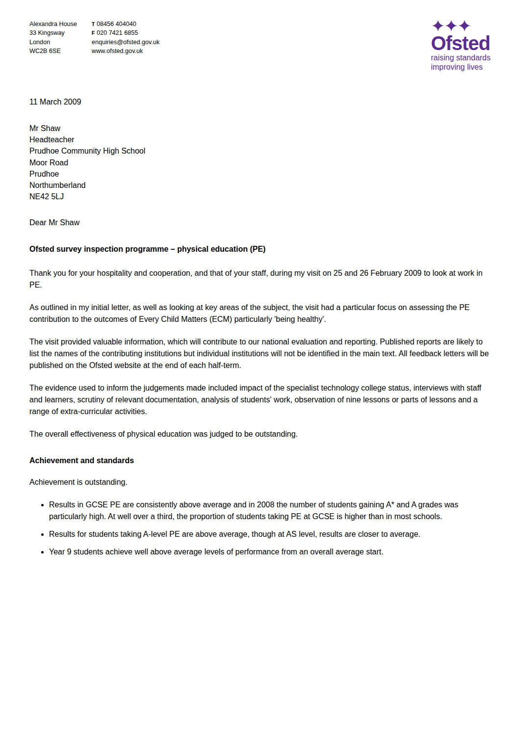Alexandra House
33 Kingsway
London
WC2B 6SE
T 08456 404040
F 020 7421 6855
enquiries@ofsted.gov.uk
www.ofsted.gov.uk
✦✦✦
Ofsted
raising standards
improving lives
11 March 2009
Mr Shaw
Headteacher
Prudhoe Community High School
Moor Road
Prudhoe
Northumberland
NE42 5LJ
Dear Mr Shaw
Ofsted survey inspection programme – physical education (PE)
Thank you for your hospitality and cooperation, and that of your staff, during my visit on 25 and 26 February 2009 to look at work in PE.
As outlined in my initial letter, as well as looking at key areas of the subject, the visit had a particular focus on assessing the PE contribution to the outcomes of Every Child Matters (ECM) particularly 'being healthy'.
The visit provided valuable information, which will contribute to our national evaluation and reporting. Published reports are likely to list the names of the contributing institutions but individual institutions will not be identified in the main text. All feedback letters will be published on the Ofsted website at the end of each half-term.
The evidence used to inform the judgements made included impact of the specialist technology college status, interviews with staff and learners, scrutiny of relevant documentation, analysis of students' work, observation of nine lessons or parts of lessons and a range of extra-curricular activities.
The overall effectiveness of physical education was judged to be outstanding.
Achievement and standards
Achievement is outstanding.
Results in GCSE PE are consistently above average and in 2008 the number of students gaining A* and A grades was particularly high. At well over a third, the proportion of students taking PE at GCSE is higher than in most schools.
Results for students taking A-level PE are above average, though at AS level, results are closer to average.
Year 9 students achieve well above average levels of performance from an overall average start.